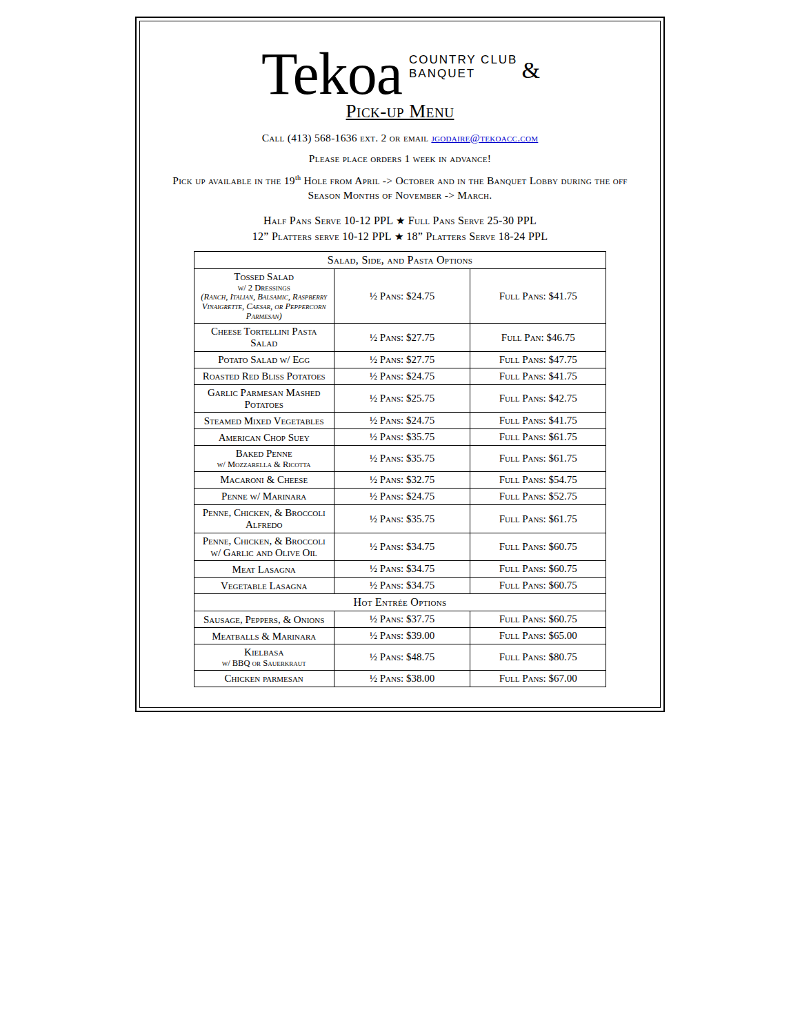Tekoa Country Club
Banquet &
Pick-up Menu
Call (413) 568-1636 ext. 2 or email jgodaire@tekoacc.com
Please place orders 1 week in advance!
Pick up available in the 19th Hole from April -> October and in the Banquet Lobby during the off Season Months of November -> March.
Half Pans Serve 10-12 PPL ★ Full Pans Serve 25-30 PPL
12” Platters serve 10-12 PPL ★ 18” Platters Serve 18-24 PPL
| Salad, Side, and Pasta Options |
| --- |
| Tossed Salad w/ 2 Dressings (Ranch, Italian, Balsamic, Raspberry Vinaigrette, Caesar, or Peppercorn Parmesan) | ½ Pans: $24.75 | Full Pans: $41.75 |
| Cheese Tortellini Pasta Salad | ½ Pans: $27.75 | Full Pan: $46.75 |
| Potato Salad w/ Egg | ½ Pans: $27.75 | Full Pans: $47.75 |
| Roasted Red Bliss Potatoes | ½ Pans: $24.75 | Full Pans: $41.75 |
| Garlic Parmesan Mashed Potatoes | ½ Pans: $25.75 | Full Pans: $42.75 |
| Steamed Mixed Vegetables | ½ Pans: $24.75 | Full Pans: $41.75 |
| American Chop Suey | ½ Pans: $35.75 | Full Pans: $61.75 |
| Baked Penne w/ Mozzarella & Ricotta | ½ Pans: $35.75 | Full Pans: $61.75 |
| Macaroni & Cheese | ½ Pans: $32.75 | Full Pans: $54.75 |
| Penne w/ Marinara | ½ Pans: $24.75 | Full Pans: $52.75 |
| Penne, Chicken, & Broccoli Alfredo | ½ Pans: $35.75 | Full Pans: $61.75 |
| Penne, Chicken, & Broccoli w/ Garlic and Olive Oil | ½ Pans: $34.75 | Full Pans: $60.75 |
| Meat Lasagna | ½ Pans: $34.75 | Full Pans: $60.75 |
| Vegetable Lasagna | ½ Pans: $34.75 | Full Pans: $60.75 |
| Hot Entrée Options |
| Sausage, Peppers, & Onions | ½ Pans: $37.75 | Full Pans: $60.75 |
| Meatballs & Marinara | ½ Pans: $39.00 | Full Pans: $65.00 |
| Kielbasa w/ BBQ or Sauerkraut | ½ Pans: $48.75 | Full Pans: $80.75 |
| Chicken parmesan | ½ Pans: $38.00 | Full Pans: $67.00 |